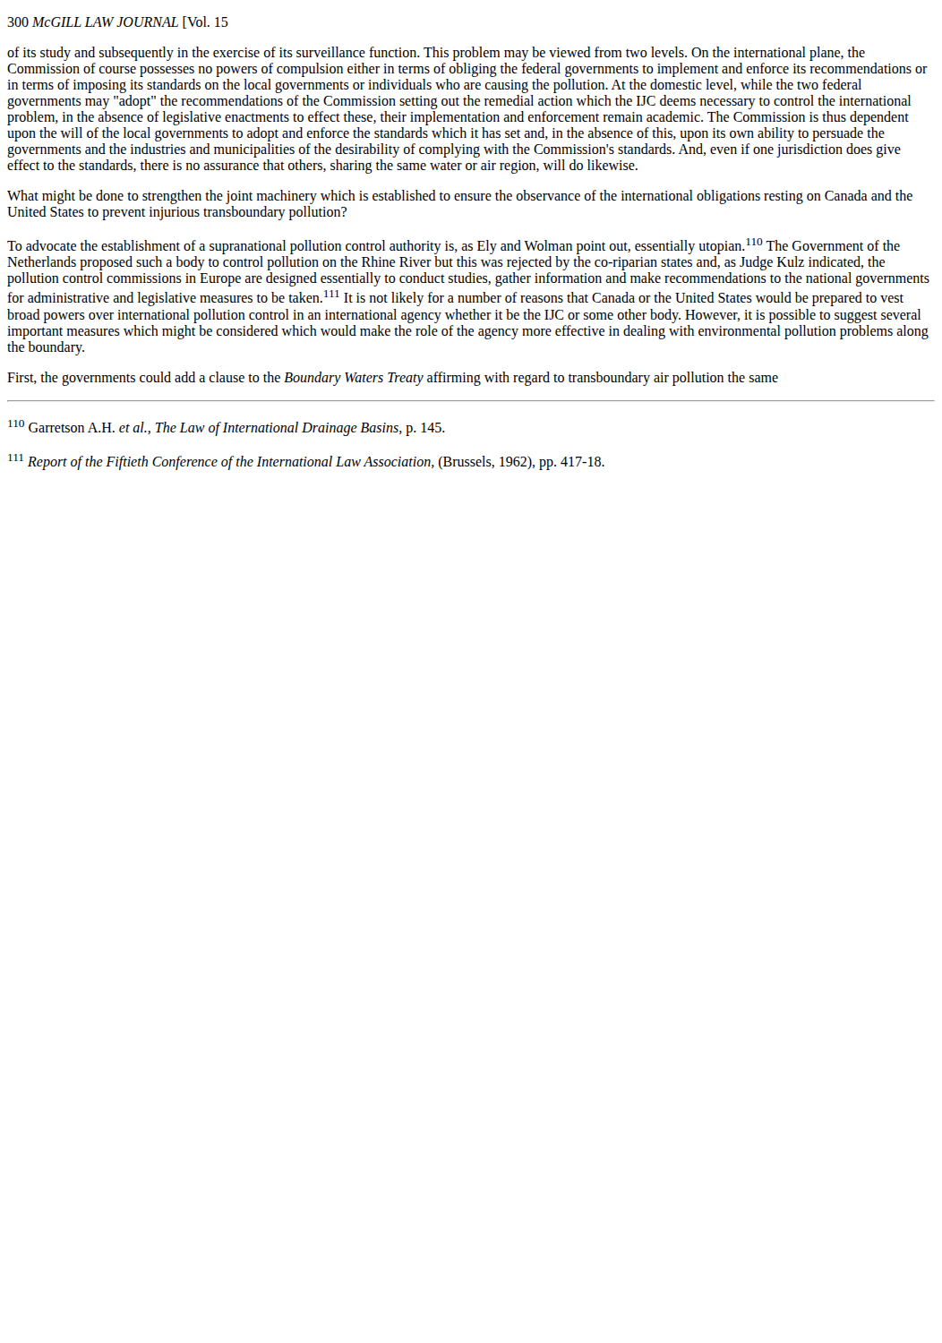300 McGILL LAW JOURNAL [Vol. 15
of its study and subsequently in the exercise of its surveillance function. This problem may be viewed from two levels. On the international plane, the Commission of course possesses no powers of compulsion either in terms of obliging the federal governments to implement and enforce its recommendations or in terms of imposing its standards on the local governments or individuals who are causing the pollution. At the domestic level, while the two federal governments may "adopt" the recommendations of the Commission setting out the remedial action which the IJC deems necessary to control the international problem, in the absence of legislative enactments to effect these, their implementation and enforcement remain academic. The Commission is thus dependent upon the will of the local governments to adopt and enforce the standards which it has set and, in the absence of this, upon its own ability to persuade the governments and the industries and municipalities of the desirability of complying with the Commission's standards. And, even if one jurisdiction does give effect to the standards, there is no assurance that others, sharing the same water or air region, will do likewise.
What might be done to strengthen the joint machinery which is established to ensure the observance of the international obligations resting on Canada and the United States to prevent injurious transboundary pollution?
To advocate the establishment of a supranational pollution control authority is, as Ely and Wolman point out, essentially utopian.110 The Government of the Netherlands proposed such a body to control pollution on the Rhine River but this was rejected by the co-riparian states and, as Judge Kulz indicated, the pollution control commissions in Europe are designed essentially to conduct studies, gather information and make recommendations to the national governments for administrative and legislative measures to be taken.111 It is not likely for a number of reasons that Canada or the United States would be prepared to vest broad powers over international pollution control in an international agency whether it be the IJC or some other body. However, it is possible to suggest several important measures which might be considered which would make the role of the agency more effective in dealing with environmental pollution problems along the boundary.
First, the governments could add a clause to the Boundary Waters Treaty affirming with regard to transboundary air pollution the same
110 Garretson A.H. et al., The Law of International Drainage Basins, p. 145.
111 Report of the Fiftieth Conference of the International Law Association, (Brussels, 1962), pp. 417-18.